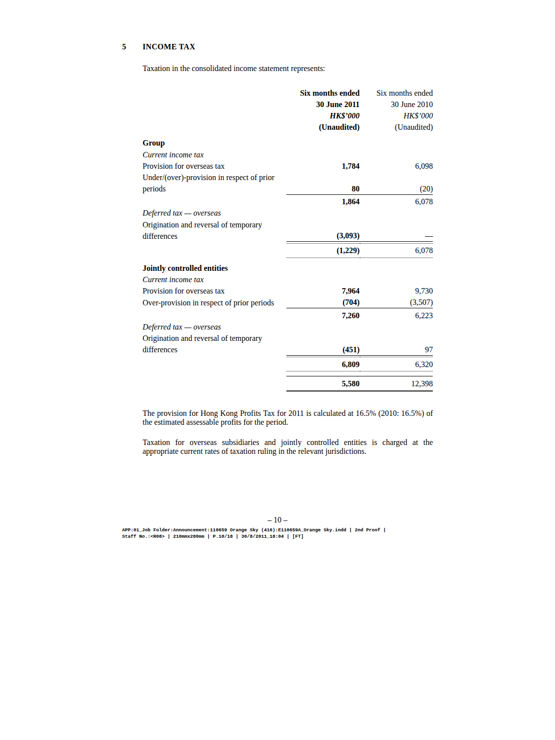5 INCOME TAX
Taxation in the consolidated income statement represents:
| | Six months ended 30 June 2011 HK$’000 (Unaudited) | Six months ended 30 June 2010 HK$’000 (Unaudited) |
| Group | | |
| Current income tax | | |
| Provision for overseas tax | 1,784 | 6,098 |
| Under/(over)-provision in respect of prior periods | 80 | (20) |
| | 1,864 | 6,078 |
| Deferred tax — overseas | | |
| Origination and reversal of temporary differences | (3,093) | — |
| | (1,229) | 6,078 |
| Jointly controlled entities | | |
| Current income tax | | |
| Provision for overseas tax | 7,964 | 9,730 |
| Over-provision in respect of prior periods | (704) | (3,507) |
| | 7,260 | 6,223 |
| Deferred tax — overseas | | |
| Origination and reversal of temporary differences | (451) | 97 |
| | 6,809 | 6,320 |
| | 5,580 | 12,398 |
The provision for Hong Kong Profits Tax for 2011 is calculated at 16.5% (2010: 16.5%) of the estimated assessable profits for the period.
Taxation for overseas subsidiaries and jointly controlled entities is charged at the appropriate current rates of taxation ruling in the relevant jurisdictions.
– 10 –
APP:01_Job Folder:Announcement:110659 Orange Sky (416):E110659A_Orange Sky.indd | 2nd Proof |
Staff No.:<R08> | 210mmx280mm | P.10/18 | 30/8/2011_18:04 | [FT]